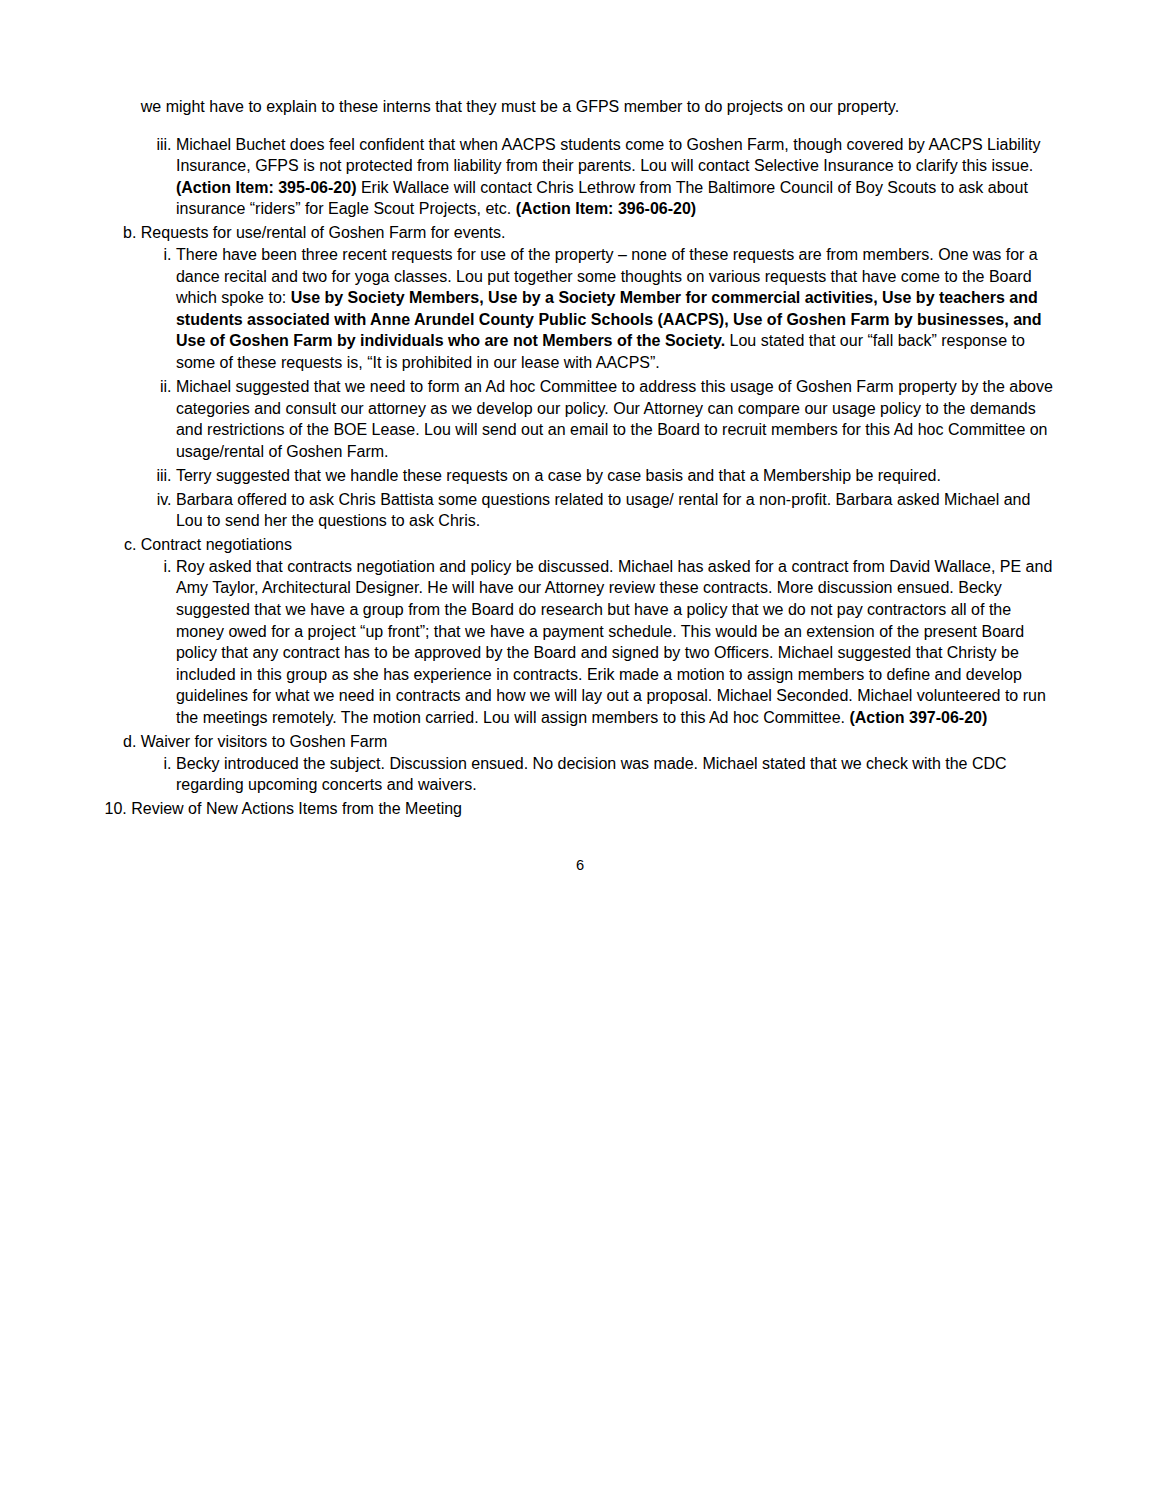we might have to explain to these interns that they must be a GFPS member to do projects on our property.
Michael Buchet does feel confident that when AACPS students come to Goshen Farm, though covered by AACPS Liability Insurance, GFPS is not protected from liability from their parents. Lou will contact Selective Insurance to clarify this issue. (Action Item: 395-06-20) Erik Wallace will contact Chris Lethrow from The Baltimore Council of Boy Scouts to ask about insurance “riders” for Eagle Scout Projects, etc. (Action Item: 396-06-20)
Requests for use/rental of Goshen Farm for events.
There have been three recent requests for use of the property – none of these requests are from members. One was for a dance recital and two for yoga classes. Lou put together some thoughts on various requests that have come to the Board which spoke to: Use by Society Members, Use by a Society Member for commercial activities, Use by teachers and students associated with Anne Arundel County Public Schools (AACPS), Use of Goshen Farm by businesses, and Use of Goshen Farm by individuals who are not Members of the Society. Lou stated that our “fall back” response to some of these requests is, “It is prohibited in our lease with AACPS”.
Michael suggested that we need to form an Ad hoc Committee to address this usage of Goshen Farm property by the above categories and consult our attorney as we develop our policy. Our Attorney can compare our usage policy to the demands and restrictions of the BOE Lease. Lou will send out an email to the Board to recruit members for this Ad hoc Committee on usage/rental of Goshen Farm.
Terry suggested that we handle these requests on a case by case basis and that a Membership be required.
Barbara offered to ask Chris Battista some questions related to usage/ rental for a non-profit. Barbara asked Michael and Lou to send her the questions to ask Chris.
Contract negotiations
Roy asked that contracts negotiation and policy be discussed. Michael has asked for a contract from David Wallace, PE and Amy Taylor, Architectural Designer. He will have our Attorney review these contracts. More discussion ensued. Becky suggested that we have a group from the Board do research but have a policy that we do not pay contractors all of the money owed for a project “up front”; that we have a payment schedule. This would be an extension of the present Board policy that any contract has to be approved by the Board and signed by two Officers. Michael suggested that Christy be included in this group as she has experience in contracts. Erik made a motion to assign members to define and develop guidelines for what we need in contracts and how we will lay out a proposal. Michael Seconded. Michael volunteered to run the meetings remotely. The motion carried. Lou will assign members to this Ad hoc Committee. (Action 397-06-20)
Waiver for visitors to Goshen Farm
Becky introduced the subject. Discussion ensued. No decision was made. Michael stated that we check with the CDC regarding upcoming concerts and waivers.
Review of New Actions Items from the Meeting
6